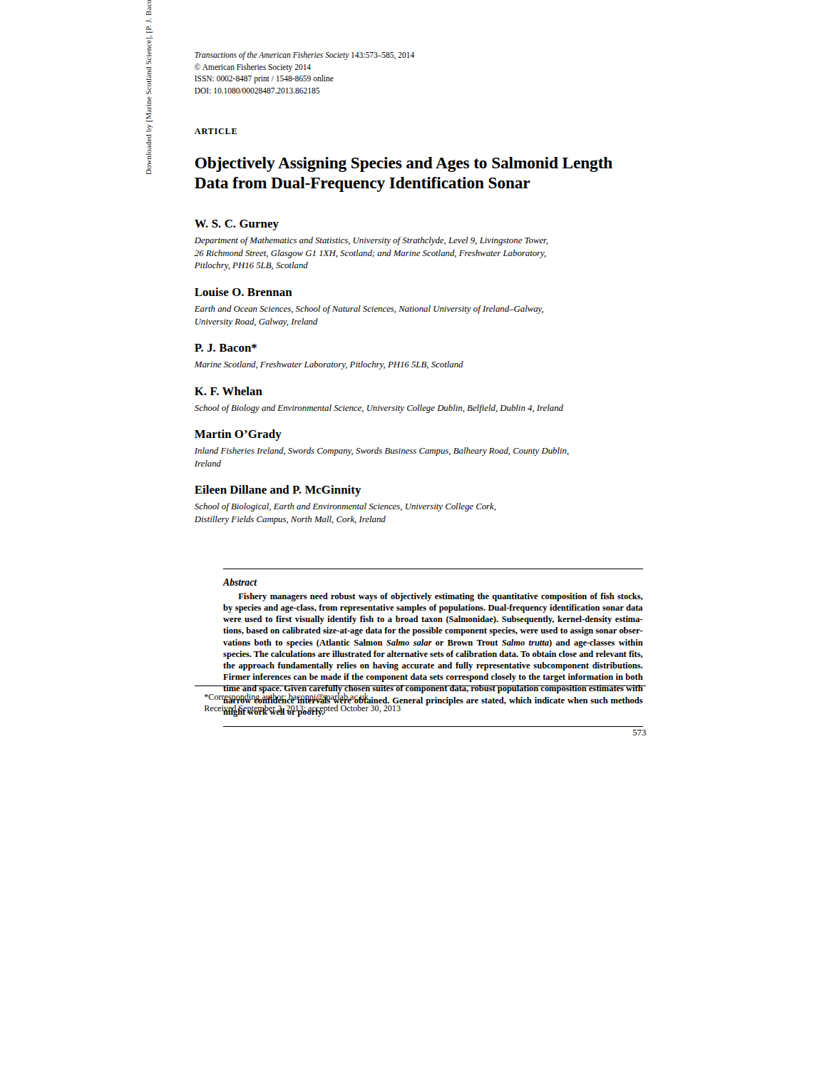Downloaded by [Marine Scotland Science], [P. J. Bacon] at 11:43 11 April 2014
Transactions of the American Fisheries Society 143:573–585, 2014 © American Fisheries Society 2014 ISSN: 0002-8487 print / 1548-8659 online DOI: 10.1080/00028487.2013.862185
ARTICLE
Objectively Assigning Species and Ages to Salmonid Length
Data from Dual-Frequency Identification Sonar
W. S. C. Gurney
Department of Mathematics and Statistics, University of Strathclyde, Level 9, Livingstone Tower,
26 Richmond Street, Glasgow G1 1XH, Scotland; and Marine Scotland, Freshwater Laboratory,
Pitlochry, PH16 5LB, Scotland
Louise O. Brennan
Earth and Ocean Sciences, School of Natural Sciences, National University of Ireland–Galway,
University Road, Galway, Ireland
P. J. Bacon*
Marine Scotland, Freshwater Laboratory, Pitlochry, PH16 5LB, Scotland
K. F. Whelan
School of Biology and Environmental Science, University College Dublin, Belfield, Dublin 4, Ireland
Martin O’Grady
Inland Fisheries Ireland, Swords Company, Swords Business Campus, Balheary Road, County Dublin,
Ireland
Eileen Dillane and P. McGinnity
School of Biological, Earth and Environmental Sciences, University College Cork,
Distillery Fields Campus, North Mall, Cork, Ireland
Abstract
Fishery managers need robust ways of objectively estimating the quantitative composition of fish stocks, by species and age-class, from representative samples of populations. Dual-frequency identification sonar data were used to first visually identify fish to a broad taxon (Salmonidae). Subsequently, kernel-density estimations, based on calibrated size-at-age data for the possible component species, were used to assign sonar observations both to species (Atlantic Salmon Salmo salar or Brown Trout Salmo trutta) and age-classes within species. The calculations are illustrated for alternative sets of calibration data. To obtain close and relevant fits, the approach fundamentally relies on having accurate and fully representative subcomponent distributions. Firmer inferences can be made if the component data sets correspond closely to the target information in both time and space. Given carefully chosen suites of component data, robust population composition estimates with narrow confidence intervals were obtained. General principles are stated, which indicate when such methods might work well or poorly.
*Corresponding author: baconpj@marlab.ac.uk Received September 2, 2013; accepted October 30, 2013
573